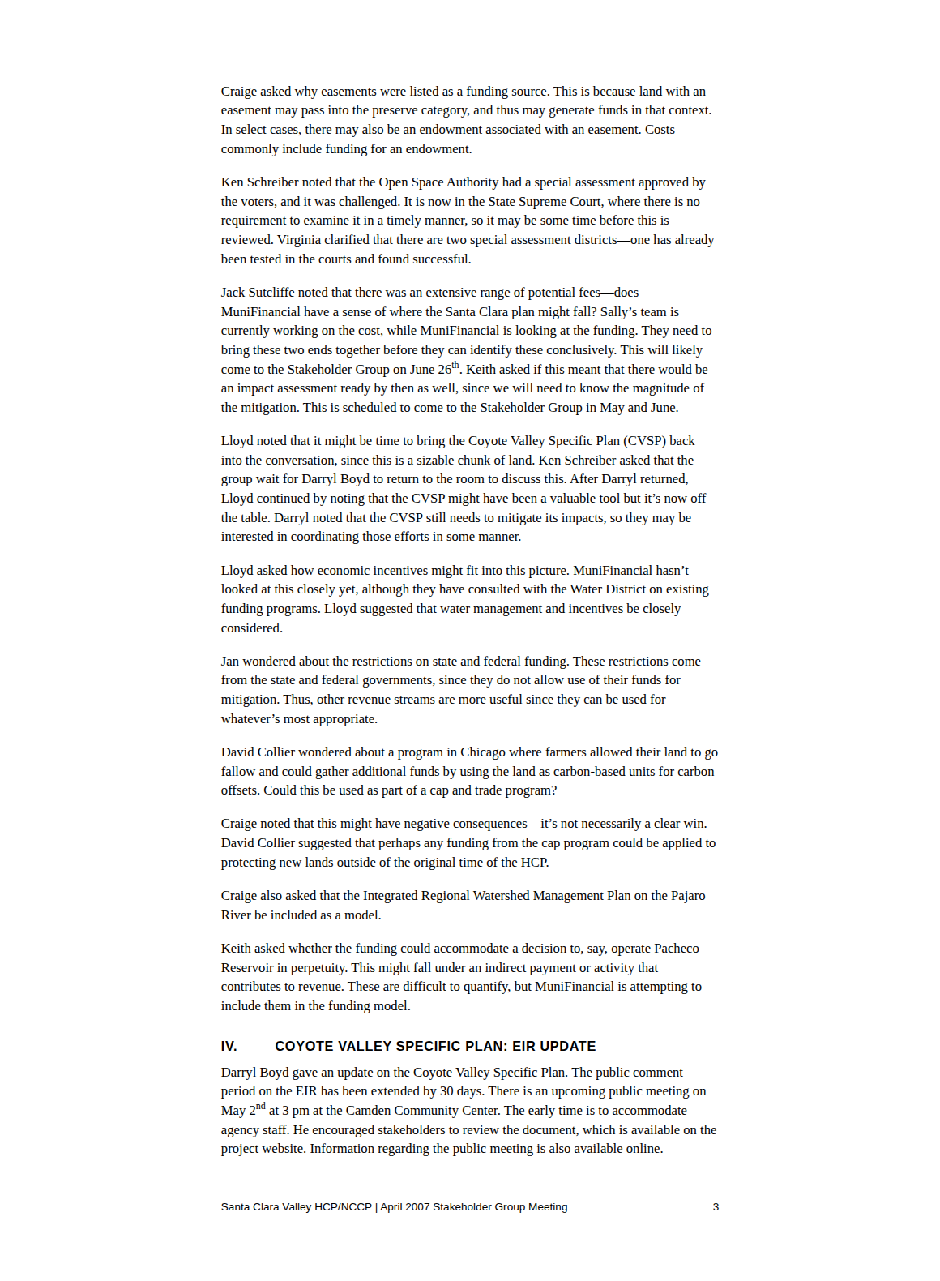Craige asked why easements were listed as a funding source. This is because land with an easement may pass into the preserve category, and thus may generate funds in that context. In select cases, there may also be an endowment associated with an easement. Costs commonly include funding for an endowment.
Ken Schreiber noted that the Open Space Authority had a special assessment approved by the voters, and it was challenged. It is now in the State Supreme Court, where there is no requirement to examine it in a timely manner, so it may be some time before this is reviewed. Virginia clarified that there are two special assessment districts—one has already been tested in the courts and found successful.
Jack Sutcliffe noted that there was an extensive range of potential fees—does MuniFinancial have a sense of where the Santa Clara plan might fall? Sally’s team is currently working on the cost, while MuniFinancial is looking at the funding. They need to bring these two ends together before they can identify these conclusively. This will likely come to the Stakeholder Group on June 26th. Keith asked if this meant that there would be an impact assessment ready by then as well, since we will need to know the magnitude of the mitigation. This is scheduled to come to the Stakeholder Group in May and June.
Lloyd noted that it might be time to bring the Coyote Valley Specific Plan (CVSP) back into the conversation, since this is a sizable chunk of land. Ken Schreiber asked that the group wait for Darryl Boyd to return to the room to discuss this. After Darryl returned, Lloyd continued by noting that the CVSP might have been a valuable tool but it’s now off the table. Darryl noted that the CVSP still needs to mitigate its impacts, so they may be interested in coordinating those efforts in some manner.
Lloyd asked how economic incentives might fit into this picture. MuniFinancial hasn’t looked at this closely yet, although they have consulted with the Water District on existing funding programs. Lloyd suggested that water management and incentives be closely considered.
Jan wondered about the restrictions on state and federal funding. These restrictions come from the state and federal governments, since they do not allow use of their funds for mitigation. Thus, other revenue streams are more useful since they can be used for whatever’s most appropriate.
David Collier wondered about a program in Chicago where farmers allowed their land to go fallow and could gather additional funds by using the land as carbon-based units for carbon offsets. Could this be used as part of a cap and trade program?
Craige noted that this might have negative consequences—it’s not necessarily a clear win. David Collier suggested that perhaps any funding from the cap program could be applied to protecting new lands outside of the original time of the HCP.
Craige also asked that the Integrated Regional Watershed Management Plan on the Pajaro River be included as a model.
Keith asked whether the funding could accommodate a decision to, say, operate Pacheco Reservoir in perpetuity. This might fall under an indirect payment or activity that contributes to revenue. These are difficult to quantify, but MuniFinancial is attempting to include them in the funding model.
IV. COYOTE VALLEY SPECIFIC PLAN: EIR UPDATE
Darryl Boyd gave an update on the Coyote Valley Specific Plan. The public comment period on the EIR has been extended by 30 days. There is an upcoming public meeting on May 2nd at 3 pm at the Camden Community Center. The early time is to accommodate agency staff. He encouraged stakeholders to review the document, which is available on the project website. Information regarding the public meeting is also available online.
Santa Clara Valley HCP/NCCP | April 2007 Stakeholder Group Meeting 3